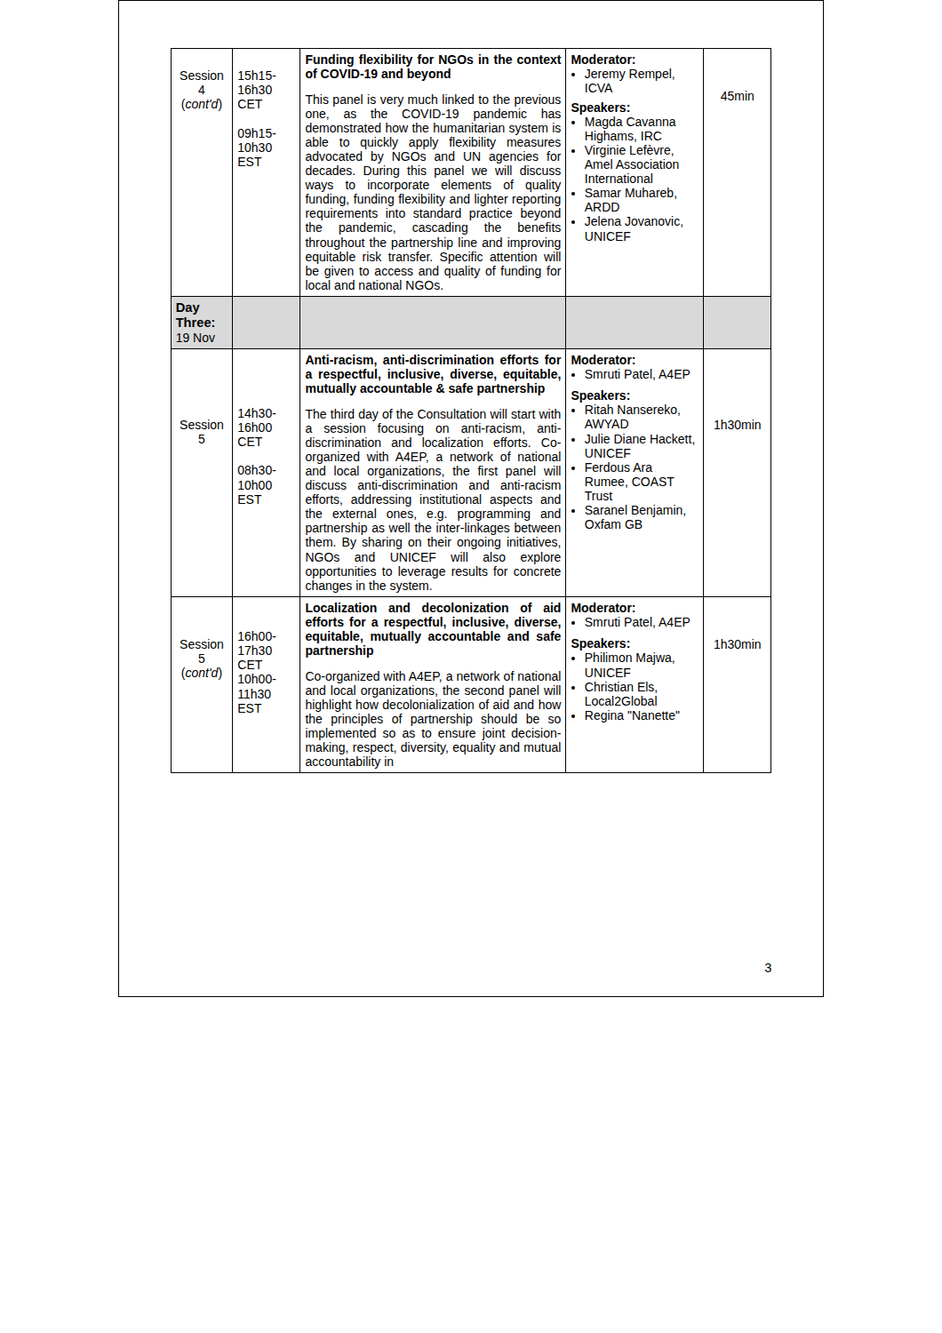| Session 4 ( cont'd ) | 15h15-16h30 CET 09h15-10h30 EST | Funding flexibility for NGOs in the context of COVID-19 and beyond This panel is very much linked to the previous one, as the COVID-19 pandemic has demonstrated how the humanitarian system is able to quickly apply flexibility measures advocated by NGOs and UN agencies for decades. During this panel we will discuss ways to incorporate elements of quality funding, funding flexibility and lighter reporting requirements into standard practice beyond the pandemic, cascading the benefits throughout the partnership line and improving equitable risk transfer. Specific attention will be given to access and quality of funding for local and national NGOs. | Moderator: Jeremy Rempel, ICVA Speakers: Magda Cavanna Highams, IRC Virginie Lefèvre, Amel Association International Samar Muhareb, ARDD Jelena Jovanovic, UNICEF | 45min |
| Day Three: 19 Nov | | | | |
| Session 5 | 14h30-16h00 CET 08h30-10h00 EST | Anti-racism, anti-discrimination efforts for a respectful, inclusive, diverse, equitable, mutually accountable & safe partnership The third day of the Consultation will start with a session focusing on anti-racism, anti-discrimination and localization efforts. Co-organized with A4EP, a network of national and local organizations, the first panel will discuss anti-discrimination and anti-racism efforts, addressing institutional aspects and the external ones, e.g. programming and partnership as well the inter-linkages between them. By sharing on their ongoing initiatives, NGOs and UNICEF will also explore opportunities to leverage results for concrete changes in the system. | Moderator: Smruti Patel, A4EP Speakers: Ritah Nansereko, AWYAD Julie Diane Hackett, UNICEF Ferdous Ara Rumee, COAST Trust Saranel Benjamin, Oxfam GB | 1h30min |
| Session 5 ( cont'd ) | 16h00-17h30 CET 10h00-11h30 EST | Localization and decolonization of aid efforts for a respectful, inclusive, diverse, equitable, mutually accountable and safe partnership Co-organized with A4EP, a network of national and local organizations, the second panel will highlight how decolonialization of aid and how the principles of partnership should be so implemented so as to ensure joint decision-making, respect, diversity, equality and mutual accountability in | Moderator: Smruti Patel, A4EP Speakers: Philimon Majwa, UNICEF Christian Els, Local2Global Regina "Nanette" | 1h30min |
3